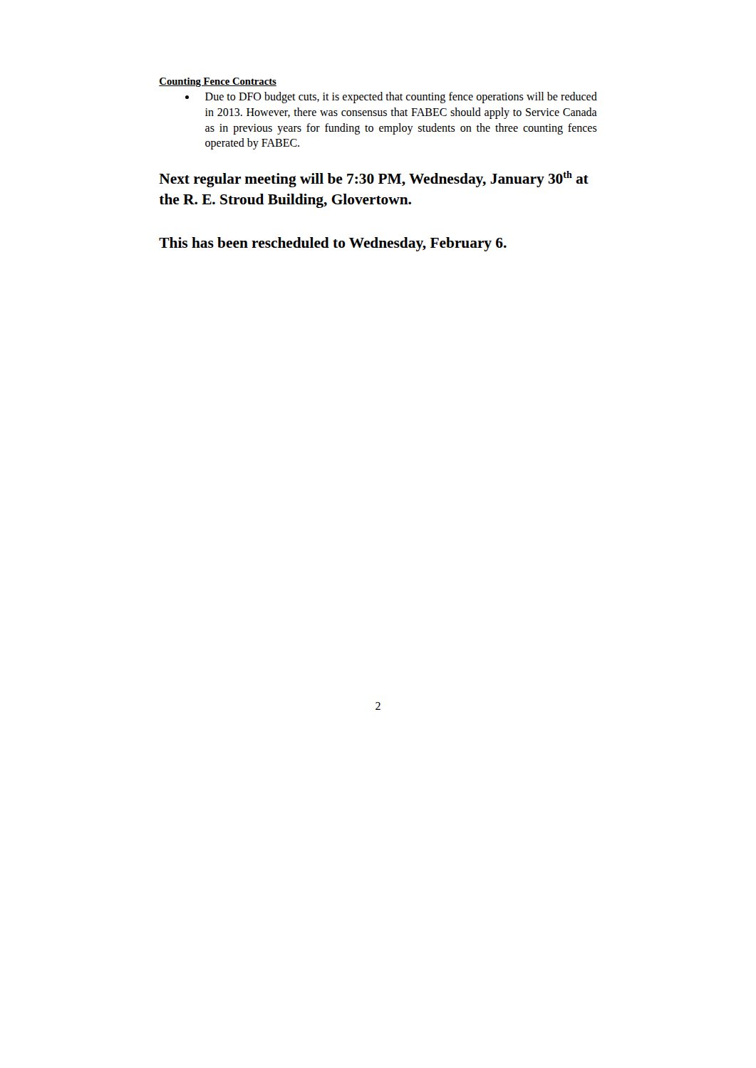Counting Fence Contracts
Due to DFO budget cuts, it is expected that counting fence operations will be reduced in 2013. However, there was consensus that FABEC should apply to Service Canada as in previous years for funding to employ students on the three counting fences operated by FABEC.
Next regular meeting will be 7:30 PM, Wednesday, January 30th at the R. E. Stroud Building, Glovertown.
This has been rescheduled to Wednesday, February 6.
2